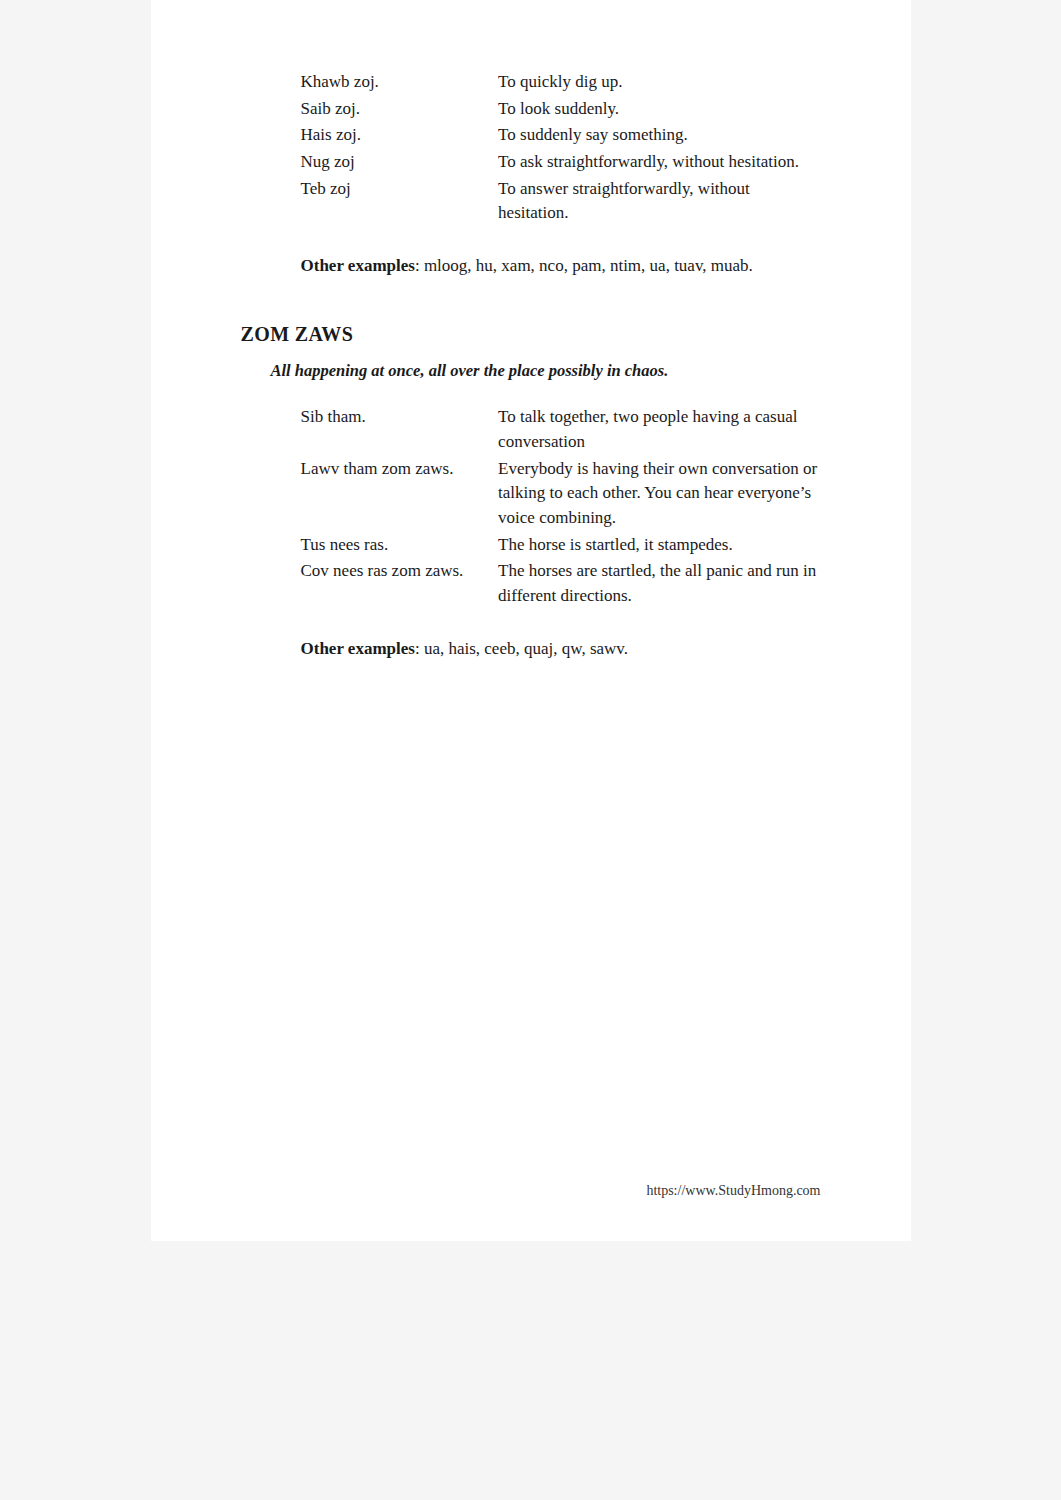| Khawb zoj. | To quickly dig up. |
| Saib zoj. | To look suddenly. |
| Hais zoj. | To suddenly say something. |
| Nug zoj | To ask straightforwardly, without hesitation. |
| Teb zoj | To answer straightforwardly, without hesitation. |
Other examples: mloog, hu, xam, nco, pam, ntim, ua, tuav, muab.
ZOM ZAWS
All happening at once, all over the place possibly in chaos.
| Sib tham. | To talk together, two people having a casual conversation |
| Lawv tham zom zaws. | Everybody is having their own conversation or talking to each other. You can hear everyone’s voice combining. |
| Tus nees ras. | The horse is startled, it stampedes. |
| Cov nees ras zom zaws. | The horses are startled, the all panic and run in different directions. |
Other examples: ua, hais, ceeb, quaj, qw, sawv.
https://www.StudyHmong.com